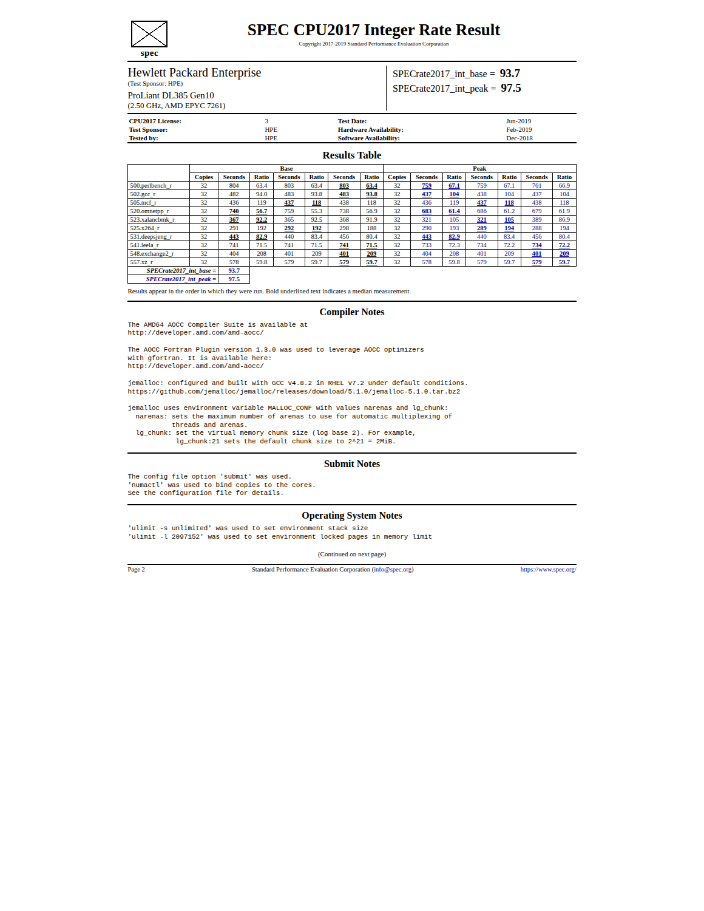spec
SPEC CPU2017 Integer Rate Result
Copyright 2017-2019 Standard Performance Evaluation Corporation
Hewlett Packard Enterprise
(Test Sponsor: HPE)
ProLiant DL385 Gen10
(2.50 GHz, AMD EPYC 7261)
SPECrate2017_int_base = 93.7
SPECrate2017_int_peak = 97.5
| CPU2017 License: | 3 | | Test Date: | Jun-2019 |
| Test Sponsor: | HPE | | Hardware Availability: | Feb-2019 |
| Tested by: | HPE | | Software Availability: | Dec-2018 |
Results Table
| | Base | Peak |
| --- | --- | --- |
| Copies | Seconds | Ratio | Seconds | Ratio | Seconds | Ratio | Copies | Seconds | Ratio | Seconds | Ratio | Seconds | Ratio |
| 500.perlbench_r | 32 | 804 | 63.4 | 803 | 63.4 | 803 | 63.4 | 32 | 759 | 67.1 | 759 | 67.1 | 761 | 66.9 |
| 502.gcc_r | 32 | 482 | 94.0 | 483 | 93.8 | 483 | 93.8 | 32 | 437 | 104 | 438 | 104 | 437 | 104 |
| 505.mcf_r | 32 | 436 | 119 | 437 | 118 | 438 | 118 | 32 | 436 | 119 | 437 | 118 | 438 | 118 |
| 520.omnetpp_r | 32 | 740 | 56.7 | 759 | 55.3 | 738 | 56.9 | 32 | 683 | 61.4 | 686 | 61.2 | 679 | 61.9 |
| 523.xalancbmk_r | 32 | 367 | 92.2 | 365 | 92.5 | 368 | 91.9 | 32 | 321 | 105 | 321 | 105 | 389 | 86.9 |
| 525.x264_r | 32 | 291 | 192 | 292 | 192 | 298 | 188 | 32 | 290 | 193 | 289 | 194 | 288 | 194 |
| 531.deepsjeng_r | 32 | 443 | 82.9 | 440 | 83.4 | 456 | 80.4 | 32 | 443 | 82.9 | 440 | 83.4 | 456 | 80.4 |
| 541.leela_r | 32 | 741 | 71.5 | 741 | 71.5 | 741 | 71.5 | 32 | 733 | 72.3 | 734 | 72.2 | 734 | 72.2 |
| 548.exchange2_r | 32 | 404 | 208 | 401 | 209 | 401 | 209 | 32 | 404 | 208 | 401 | 209 | 401 | 209 |
| 557.xz_r | 32 | 578 | 59.8 | 579 | 59.7 | 579 | 59.7 | 32 | 578 | 59.8 | 579 | 59.7 | 579 | 59.7 |
| SPECrate2017_int_base = | 93.7 | |
| SPECrate2017_int_peak = | 97.5 | |
Results appear in the order in which they were run. Bold underlined text indicates a median measurement.
Compiler Notes
The AMD64 AOCC Compiler Suite is available at
http://developer.amd.com/amd-aocc/

The AOCC Fortran Plugin version 1.3.0 was used to leverage AOCC optimizers
with gfortran. It is available here:
http://developer.amd.com/amd-aocc/

jemalloc: configured and built with GCC v4.8.2 in RHEL v7.2 under default conditions.
https://github.com/jemalloc/jemalloc/releases/download/5.1.0/jemalloc-5.1.0.tar.bz2

jemalloc uses environment variable MALLOC_CONF with values narenas and lg_chunk:
  narenas: sets the maximum number of arenas to use for automatic multiplexing of
           threads and arenas.
  lg_chunk: set the virtual memory chunk size (log base 2). For example,
            lg_chunk:21 sets the default chunk size to 2^21 = 2MiB.
Submit Notes
The config file option 'submit' was used.
'numactl' was used to bind copies to the cores.
See the configuration file for details.
Operating System Notes
'ulimit -s unlimited' was used to set environment stack size
'ulimit -l 2097152' was used to set environment locked pages in memory limit
(Continued on next page)
Page 2
Standard Performance Evaluation Corporation (info@spec.org)
https://www.spec.org/